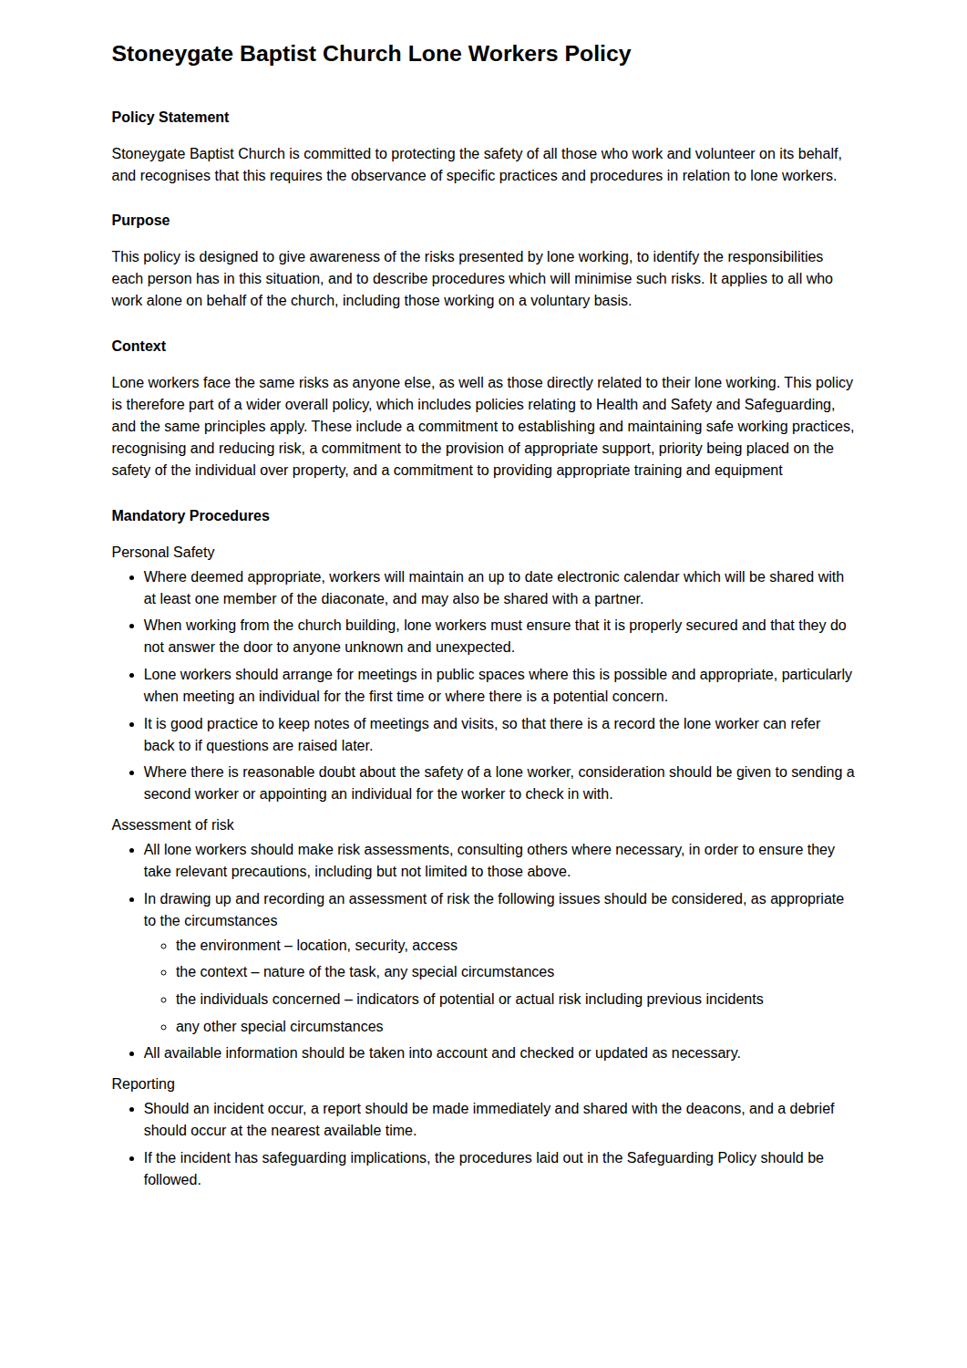Stoneygate Baptist Church Lone Workers Policy
Policy Statement
Stoneygate Baptist Church is committed to protecting the safety of all those who work and volunteer on its behalf, and recognises that this requires the observance of specific practices and procedures in relation to lone workers.
Purpose
This policy is designed to give awareness of the risks presented by lone working, to identify the responsibilities each person has in this situation, and to describe procedures which will minimise such risks. It applies to all who work alone on behalf of the church, including those working on a voluntary basis.
Context
Lone workers face the same risks as anyone else, as well as those directly related to their lone working. This policy is therefore part of a wider overall policy, which includes policies relating to Health and Safety and Safeguarding, and the same principles apply. These include a commitment to establishing and maintaining safe working practices, recognising and reducing risk, a commitment to the provision of appropriate support, priority being placed on the safety of the individual over property, and a commitment to providing appropriate training and equipment
Mandatory Procedures
Personal Safety
Where deemed appropriate, workers will maintain an up to date electronic calendar which will be shared with at least one member of the diaconate, and may also be shared with a partner.
When working from the church building, lone workers must ensure that it is properly secured and that they do not answer the door to anyone unknown and unexpected.
Lone workers should arrange for meetings in public spaces where this is possible and appropriate, particularly when meeting an individual for the first time or where there is a potential concern.
It is good practice to keep notes of meetings and visits, so that there is a record the lone worker can refer back to if questions are raised later.
Where there is reasonable doubt about the safety of a lone worker, consideration should be given to sending a second worker or appointing an individual for the worker to check in with.
Assessment of risk
All lone workers should make risk assessments, consulting others where necessary, in order to ensure they take relevant precautions, including but not limited to those above.
In drawing up and recording an assessment of risk the following issues should be considered, as appropriate to the circumstances
the environment – location, security, access
the context – nature of the task, any special circumstances
the individuals concerned – indicators of potential or actual risk including previous incidents
any other special circumstances
All available information should be taken into account and checked or updated as necessary.
Reporting
Should an incident occur, a report should be made immediately and shared with the deacons, and a debrief should occur at the nearest available time.
If the incident has safeguarding implications, the procedures laid out in the Safeguarding Policy should be followed.